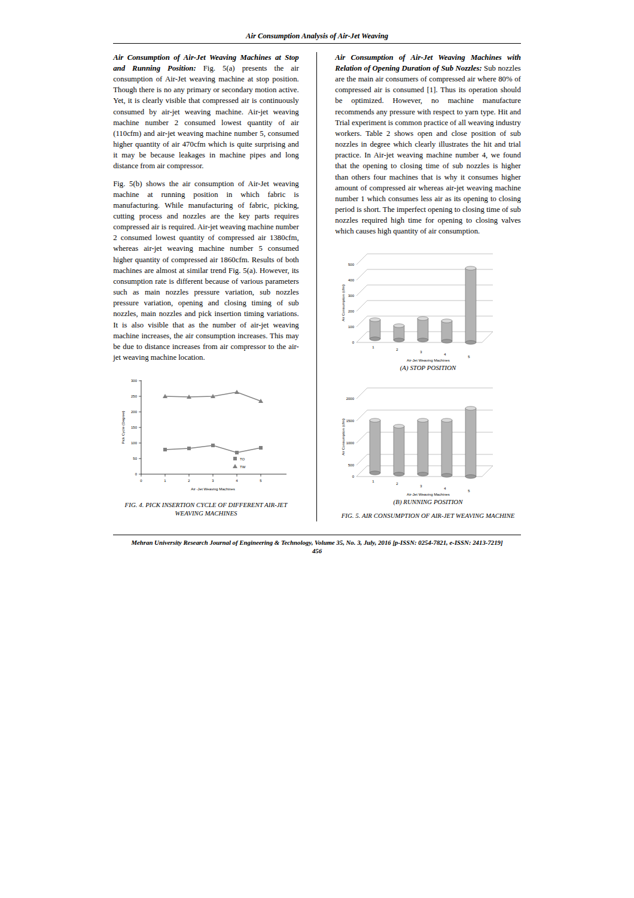Air Consumption Analysis of Air-Jet Weaving
Air Consumption of Air-Jet Weaving Machines at Stop and Running Position: Fig. 5(a) presents the air consumption of Air-Jet weaving machine at stop position. Though there is no any primary or secondary motion active. Yet, it is clearly visible that compressed air is continuously consumed by air-jet weaving machine. Air-jet weaving machine number 2 consumed lowest quantity of air (110cfm) and air-jet weaving machine number 5, consumed higher quantity of air 470cfm which is quite surprising and it may be because leakages in machine pipes and long distance from air compressor.
Fig. 5(b) shows the air consumption of Air-Jet weaving machine at running position in which fabric is manufacturing. While manufacturing of fabric, picking, cutting process and nozzles are the key parts requires compressed air is required. Air-jet weaving machine number 2 consumed lowest quantity of compressed air 1380cfm, whereas air-jet weaving machine number 5 consumed higher quantity of compressed air 1860cfm. Results of both machines are almost at similar trend Fig. 5(a). However, its consumption rate is different because of various parameters such as main nozzles pressure variation, sub nozzles pressure variation, opening and closing timing of sub nozzles, main nozzles and pick insertion timing variations. It is also visible that as the number of air-jet weaving machine increases, the air consumption increases. This may be due to distance increases from air compressor to the air-jet weaving machine location.
0 50 100 150 200 250 300 0 1 2 3 4 5 Air -Jet Weaving Machines Pick Cycle (Degree) TO TW
FIG. 4. PICK INSERTION CYCLE OF DIFFERENT AIR-JET
WEAVING MACHINES
Air Consumption of Air-Jet Weaving Machines with Relation of Opening Duration of Sub Nozzles: Sub nozzles are the main air consumers of compressed air where 80% of compressed air is consumed [1]. Thus its operation should be optimized. However, no machine manufacture recommends any pressure with respect to yarn type. Hit and Trial experiment is common practice of all weaving industry workers. Table 2 shows open and close position of sub nozzles in degree which clearly illustrates the hit and trial practice. In Air-jet weaving machine number 4, we found that the opening to closing time of sub nozzles is higher than others four machines that is why it consumes higher amount of compressed air whereas air-jet weaving machine number 1 which consumes less air as its opening to closing period is short. The imperfect opening to closing time of sub nozzles required high time for opening to closing valves which causes high quantity of air consumption.
500 400 300 200 100 0 Air Consumption (cfm) 1 2 3 4 5 Air-Jet Weaving Machines
(A) STOP POSITION
2000 1500 1000 500 0 Air Consumption (cfm) 1 2 3 4 5 Air-Jet Weaving Machines
(B) RUNNING POSITION
FIG. 5. AIR CONSUMPTION OF AIR-JET WEAVING MACHINE
Mehran University Research Journal of Engineering & Technology, Volume 35, No. 3, July, 2016 [p-ISSN: 0254-7821, e-ISSN: 2413-7219]
456